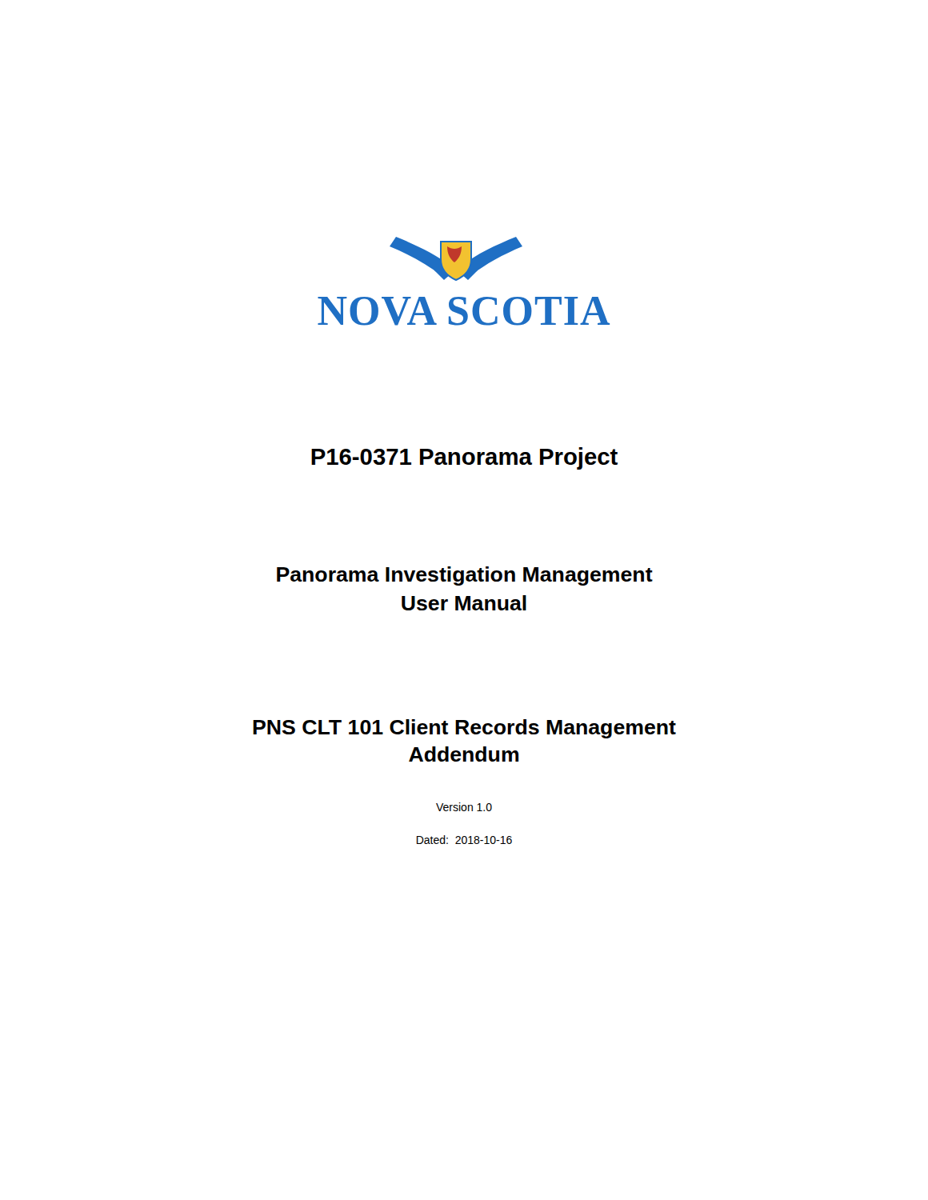NOVA SCOTIA
P16-0371 Panorama Project
Panorama Investigation Management
User Manual
PNS CLT 101 Client Records Management
Addendum
Version 1.0
Dated: 2018-10-16